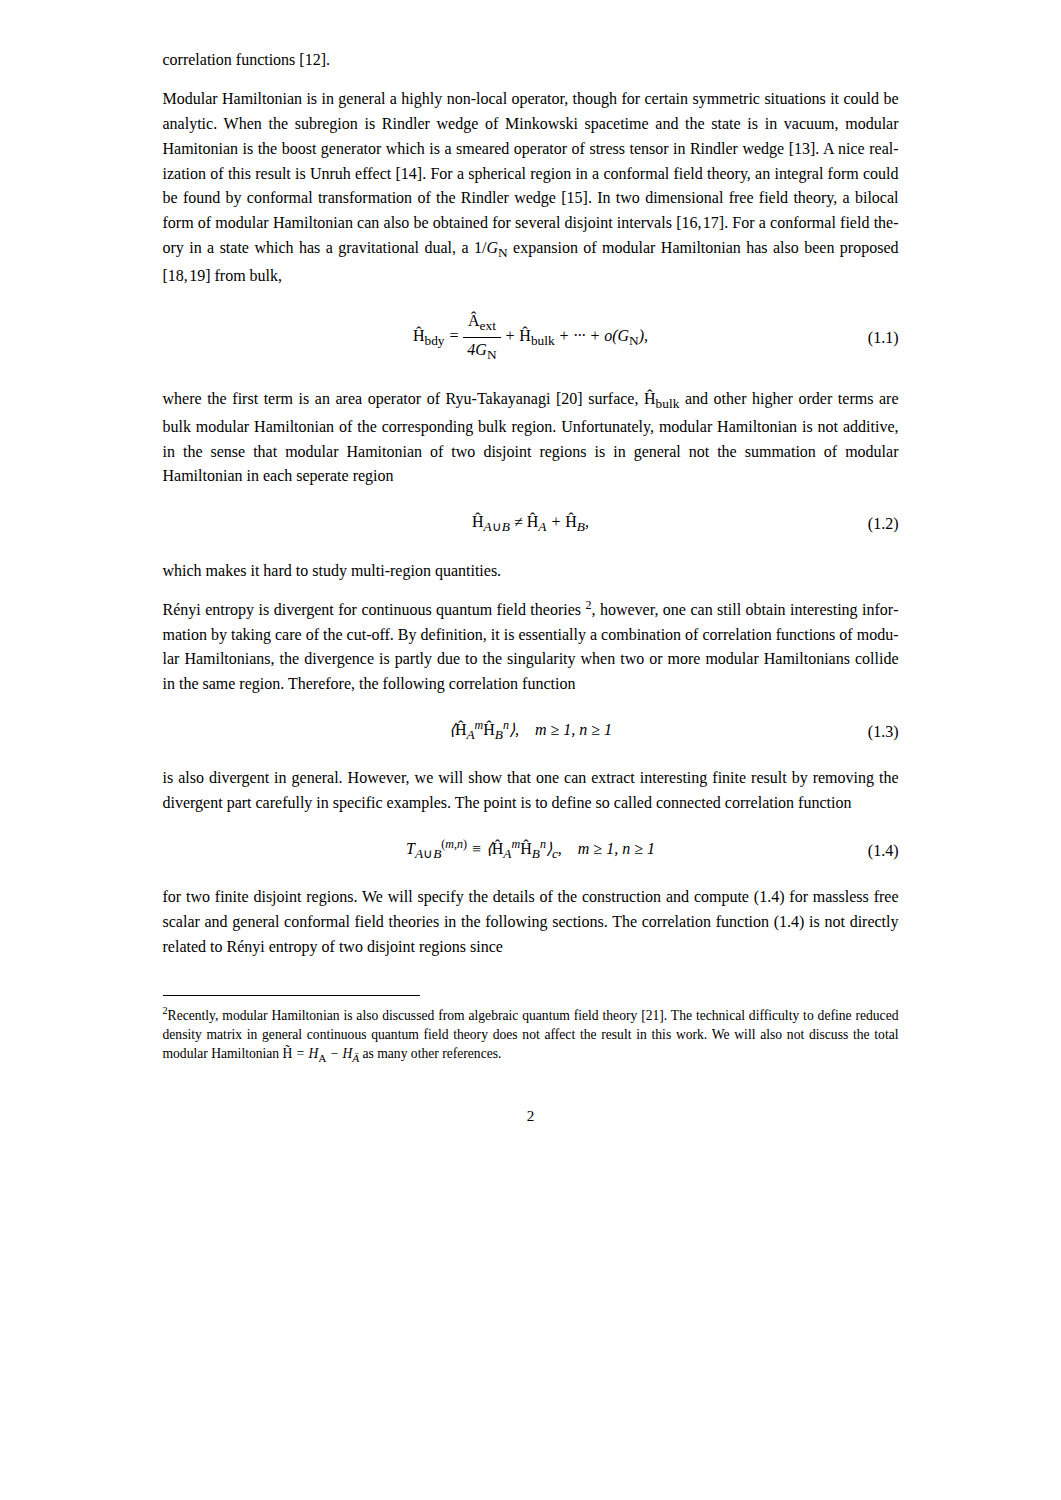correlation functions [12].
Modular Hamiltonian is in general a highly non-local operator, though for certain symmetric situations it could be analytic. When the subregion is Rindler wedge of Minkowski spacetime and the state is in vacuum, modular Hamitonian is the boost generator which is a smeared operator of stress tensor in Rindler wedge [13]. A nice realization of this result is Unruh effect [14]. For a spherical region in a conformal field theory, an integral form could be found by conformal transformation of the Rindler wedge [15]. In two dimensional free field theory, a bilocal form of modular Hamiltonian can also be obtained for several disjoint intervals [16, 17]. For a conformal field theory in a state which has a gravitational dual, a 1/GN expansion of modular Hamiltonian has also been proposed [18, 19] from bulk,
Ĥbdy = Âext 4GN + Ĥbulk + ··· + o(GN), (1.1)
where the first term is an area operator of Ryu-Takayanagi [20] surface, Ĥbulk and other higher order terms are bulk modular Hamiltonian of the corresponding bulk region. Unfortunately, modular Hamiltonian is not additive, in the sense that modular Hamitonian of two disjoint regions is in general not the summation of modular Hamiltonian in each seperate region
ĤA∪B ≠ ĤA + ĤB, (1.2)
which makes it hard to study multi-region quantities.
Rényi entropy is divergent for continuous quantum field theories 2, however, one can still obtain interesting information by taking care of the cut-off. By definition, it is essentially a combination of correlation functions of modular Hamiltonians, the divergence is partly due to the singularity when two or more modular Hamiltonians collide in the same region. Therefore, the following correlation function
⟨ĤAmĤBn⟩, m ≥ 1, n ≥ 1 (1.3)
is also divergent in general. However, we will show that one can extract interesting finite result by removing the divergent part carefully in specific examples. The point is to define so called connected correlation function
TA∪B(m,n) ≡ ⟨ĤAmĤBn⟩c, m ≥ 1, n ≥ 1 (1.4)
for two finite disjoint regions. We will specify the details of the construction and compute (1.4) for massless free scalar and general conformal field theories in the following sections. The correlation function (1.4) is not directly related to Rényi entropy of two disjoint regions since
2Recently, modular Hamiltonian is also discussed from algebraic quantum field theory [21]. The technical difficulty to define reduced density matrix in general continuous quantum field theory does not affect the result in this work. We will also not discuss the total modular Hamiltonian H̃ = HA − HĀ as many other references.
2